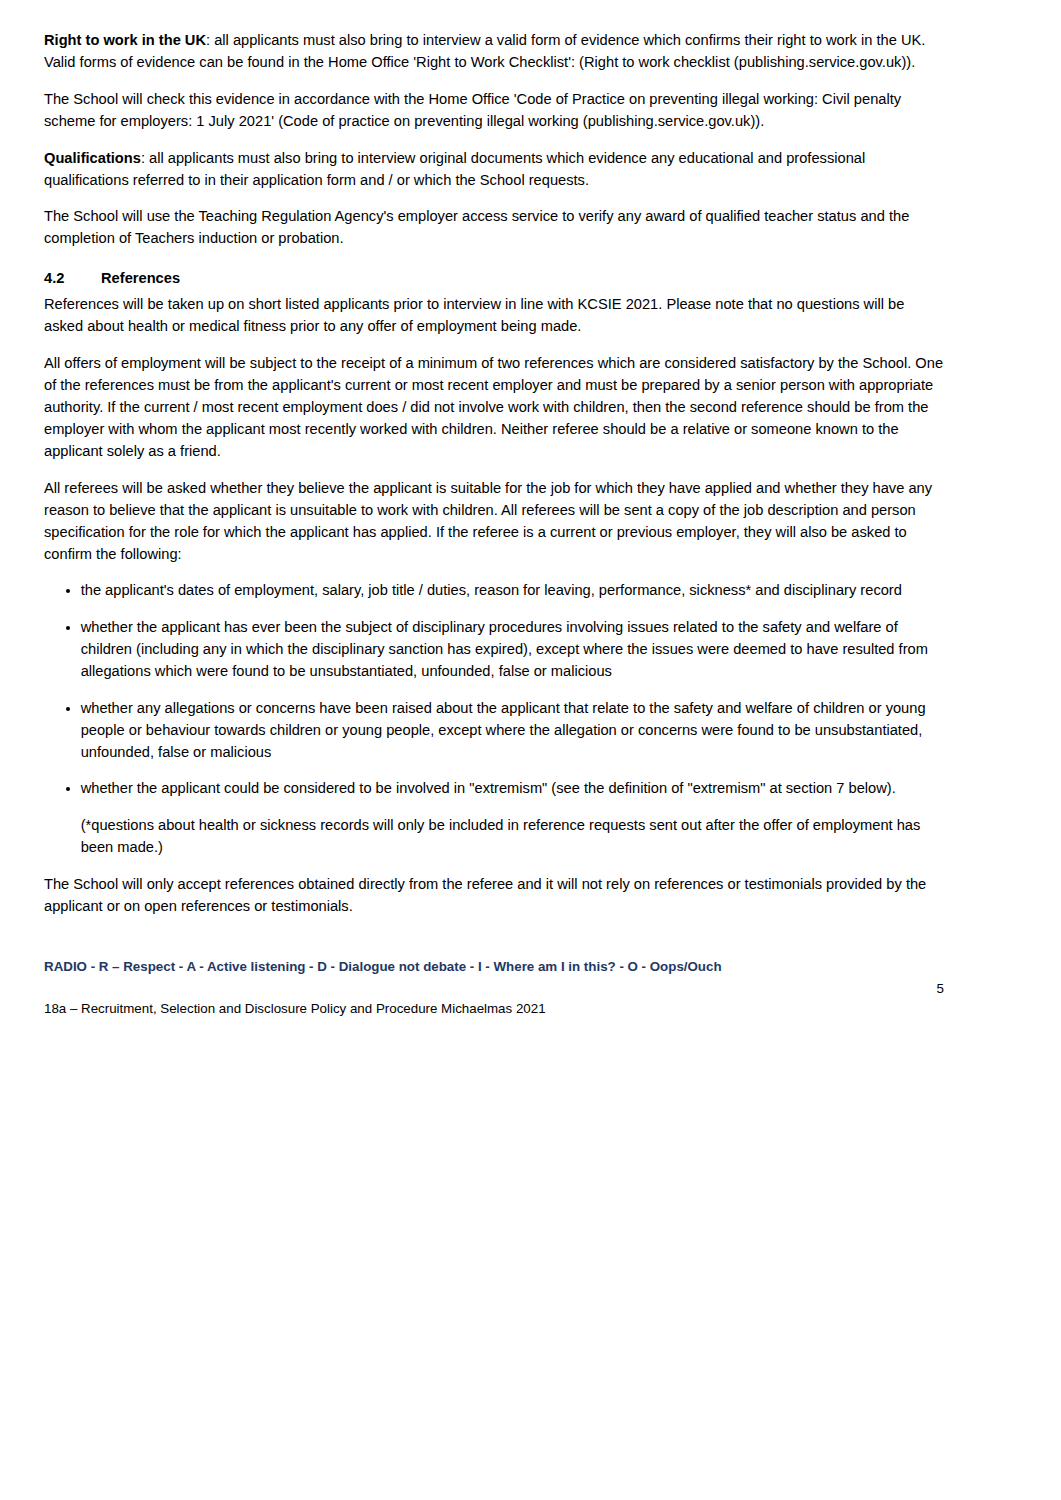Right to work in the UK: all applicants must also bring to interview a valid form of evidence which confirms their right to work in the UK. Valid forms of evidence can be found in the Home Office 'Right to Work Checklist': (Right to work checklist (publishing.service.gov.uk)).
The School will check this evidence in accordance with the Home Office 'Code of Practice on preventing illegal working: Civil penalty scheme for employers: 1 July 2021' (Code of practice on preventing illegal working (publishing.service.gov.uk)).
Qualifications: all applicants must also bring to interview original documents which evidence any educational and professional qualifications referred to in their application form and / or which the School requests.
The School will use the Teaching Regulation Agency's employer access service to verify any award of qualified teacher status and the completion of Teachers induction or probation.
4.2 References
References will be taken up on short listed applicants prior to interview in line with KCSIE 2021. Please note that no questions will be asked about health or medical fitness prior to any offer of employment being made.
All offers of employment will be subject to the receipt of a minimum of two references which are considered satisfactory by the School. One of the references must be from the applicant's current or most recent employer and must be prepared by a senior person with appropriate authority. If the current / most recent employment does / did not involve work with children, then the second reference should be from the employer with whom the applicant most recently worked with children. Neither referee should be a relative or someone known to the applicant solely as a friend.
All referees will be asked whether they believe the applicant is suitable for the job for which they have applied and whether they have any reason to believe that the applicant is unsuitable to work with children. All referees will be sent a copy of the job description and person specification for the role for which the applicant has applied. If the referee is a current or previous employer, they will also be asked to confirm the following:
the applicant's dates of employment, salary, job title / duties, reason for leaving, performance, sickness* and disciplinary record
whether the applicant has ever been the subject of disciplinary procedures involving issues related to the safety and welfare of children (including any in which the disciplinary sanction has expired), except where the issues were deemed to have resulted from allegations which were found to be unsubstantiated, unfounded, false or malicious
whether any allegations or concerns have been raised about the applicant that relate to the safety and welfare of children or young people or behaviour towards children or young people, except where the allegation or concerns were found to be unsubstantiated, unfounded, false or malicious
whether the applicant could be considered to be involved in "extremism" (see the definition of "extremism" at section 7 below).
(*questions about health or sickness records will only be included in reference requests sent out after the offer of employment has been made.)
The School will only accept references obtained directly from the referee and it will not rely on references or testimonials provided by the applicant or on open references or testimonials.
RADIO - R – Respect - A - Active listening - D - Dialogue not debate - I - Where am I in this? - O - Oops/Ouch
5
18a – Recruitment, Selection and Disclosure Policy and Procedure Michaelmas 2021